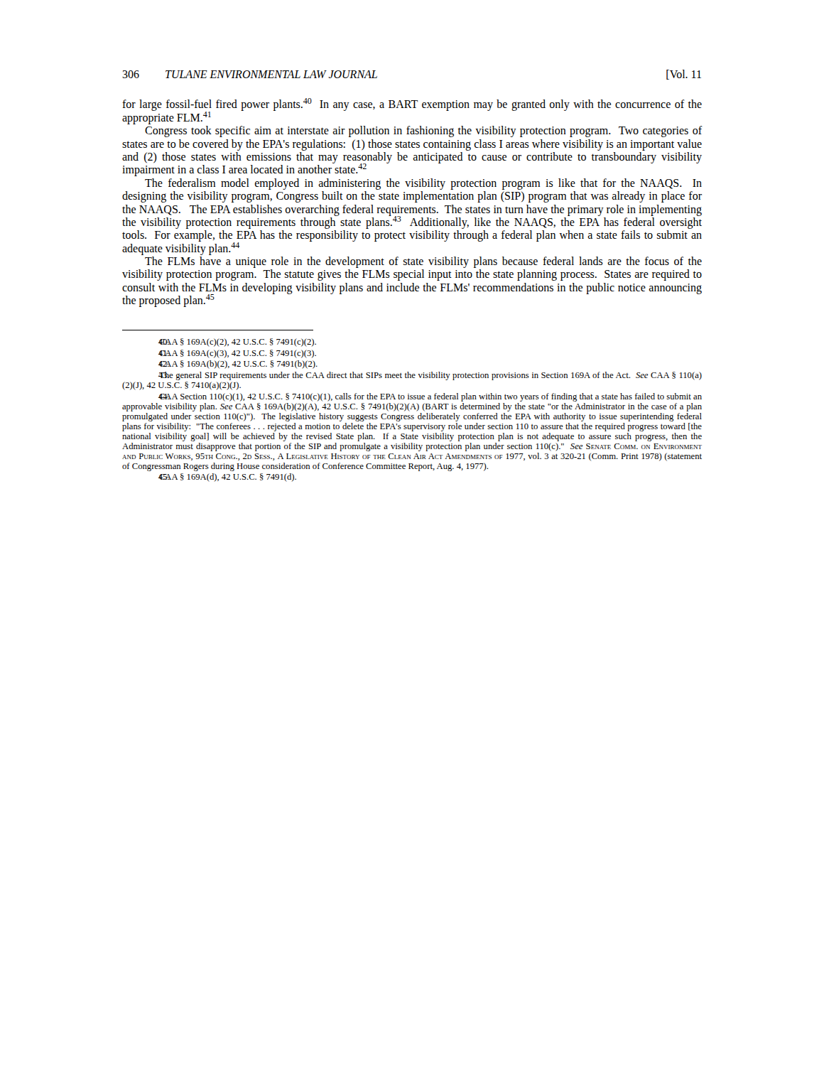306 TULANE ENVIRONMENTAL LAW JOURNAL [Vol. 11
for large fossil-fuel fired power plants.40 In any case, a BART exemption may be granted only with the concurrence of the appropriate FLM.41
Congress took specific aim at interstate air pollution in fashioning the visibility protection program. Two categories of states are to be covered by the EPA's regulations: (1) those states containing class I areas where visibility is an important value and (2) those states with emissions that may reasonably be anticipated to cause or contribute to transboundary visibility impairment in a class I area located in another state.42
The federalism model employed in administering the visibility protection program is like that for the NAAQS. In designing the visibility program, Congress built on the state implementation plan (SIP) program that was already in place for the NAAQS. The EPA establishes overarching federal requirements. The states in turn have the primary role in implementing the visibility protection requirements through state plans.43 Additionally, like the NAAQS, the EPA has federal oversight tools. For example, the EPA has the responsibility to protect visibility through a federal plan when a state fails to submit an adequate visibility plan.44
The FLMs have a unique role in the development of state visibility plans because federal lands are the focus of the visibility protection program. The statute gives the FLMs special input into the state planning process. States are required to consult with the FLMs in developing visibility plans and include the FLMs' recommendations in the public notice announcing the proposed plan.45
40. CAA § 169A(c)(2), 42 U.S.C. § 7491(c)(2).
41. CAA § 169A(c)(3), 42 U.S.C. § 7491(c)(3).
42. CAA § 169A(b)(2), 42 U.S.C. § 7491(b)(2).
43. The general SIP requirements under the CAA direct that SIPs meet the visibility protection provisions in Section 169A of the Act. See CAA § 110(a)(2)(J), 42 U.S.C. § 7410(a)(2)(J).
44. CAA Section 110(c)(1), 42 U.S.C. § 7410(c)(1), calls for the EPA to issue a federal plan within two years of finding that a state has failed to submit an approvable visibility plan. See CAA § 169A(b)(2)(A), 42 U.S.C. § 7491(b)(2)(A) (BART is determined by the state "or the Administrator in the case of a plan promulgated under section 110(c)"). The legislative history suggests Congress deliberately conferred the EPA with authority to issue superintending federal plans for visibility: "The conferees . . . rejected a motion to delete the EPA's supervisory role under section 110 to assure that the required progress toward [the national visibility goal] will be achieved by the revised State plan. If a State visibility protection plan is not adequate to assure such progress, then the Administrator must disapprove that portion of the SIP and promulgate a visibility protection plan under section 110(c)." See Senate Comm. on Environment and Public Works, 95th Cong., 2d Sess., A Legislative History of the Clean Air Act Amendments of 1977, vol. 3 at 320-21 (Comm. Print 1978) (statement of Congressman Rogers during House consideration of Conference Committee Report, Aug. 4, 1977).
45. CAA § 169A(d), 42 U.S.C. § 7491(d).